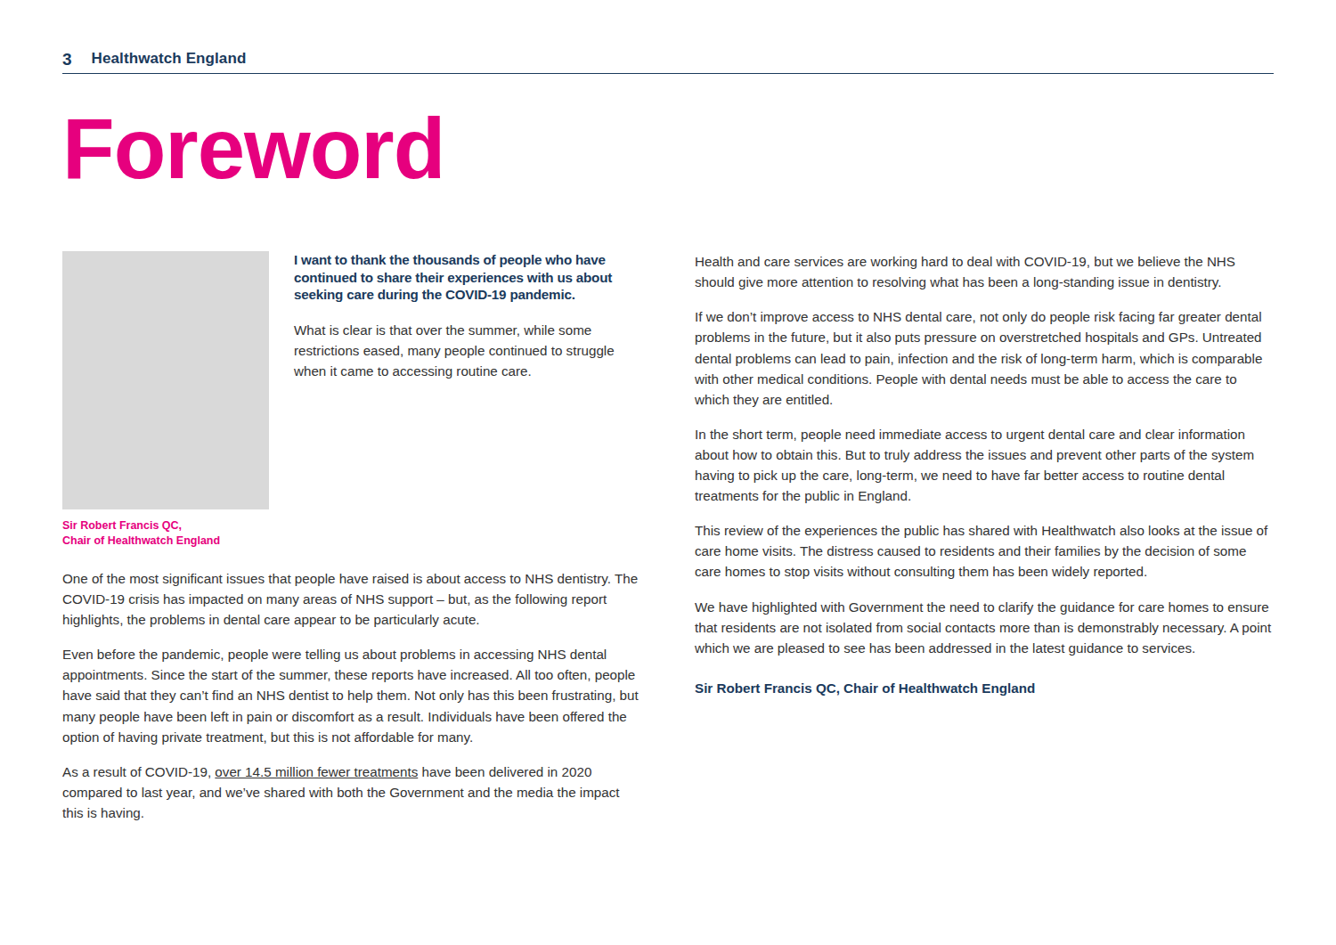3 Healthwatch England
Foreword
Sir Robert Francis QC,
Chair of Healthwatch England
I want to thank the thousands of people who have continued to share their experiences with us about seeking care during the COVID-19 pandemic.
What is clear is that over the summer, while some restrictions eased, many people continued to struggle when it came to accessing routine care.
One of the most significant issues that people have raised is about access to NHS dentistry. The COVID-19 crisis has impacted on many areas of NHS support – but, as the following report highlights, the problems in dental care appear to be particularly acute.
Even before the pandemic, people were telling us about problems in accessing NHS dental appointments. Since the start of the summer, these reports have increased. All too often, people have said that they can’t find an NHS dentist to help them. Not only has this been frustrating, but many people have been left in pain or discomfort as a result. Individuals have been offered the option of having private treatment, but this is not affordable for many.
As a result of COVID-19, over 14.5 million fewer treatments have been delivered in 2020 compared to last year, and we’ve shared with both the Government and the media the impact this is having.
Health and care services are working hard to deal with COVID-19, but we believe the NHS should give more attention to resolving what has been a long-standing issue in dentistry.
If we don’t improve access to NHS dental care, not only do people risk facing far greater dental problems in the future, but it also puts pressure on overstretched hospitals and GPs. Untreated dental problems can lead to pain, infection and the risk of long-term harm, which is comparable with other medical conditions. People with dental needs must be able to access the care to which they are entitled.
In the short term, people need immediate access to urgent dental care and clear information about how to obtain this. But to truly address the issues and prevent other parts of the system having to pick up the care, long-term, we need to have far better access to routine dental treatments for the public in England.
This review of the experiences the public has shared with Healthwatch also looks at the issue of care home visits. The distress caused to residents and their families by the decision of some care homes to stop visits without consulting them has been widely reported.
We have highlighted with Government the need to clarify the guidance for care homes to ensure that residents are not isolated from social contacts more than is demonstrably necessary. A point which we are pleased to see has been addressed in the latest guidance to services.
Sir Robert Francis QC, Chair of Healthwatch England